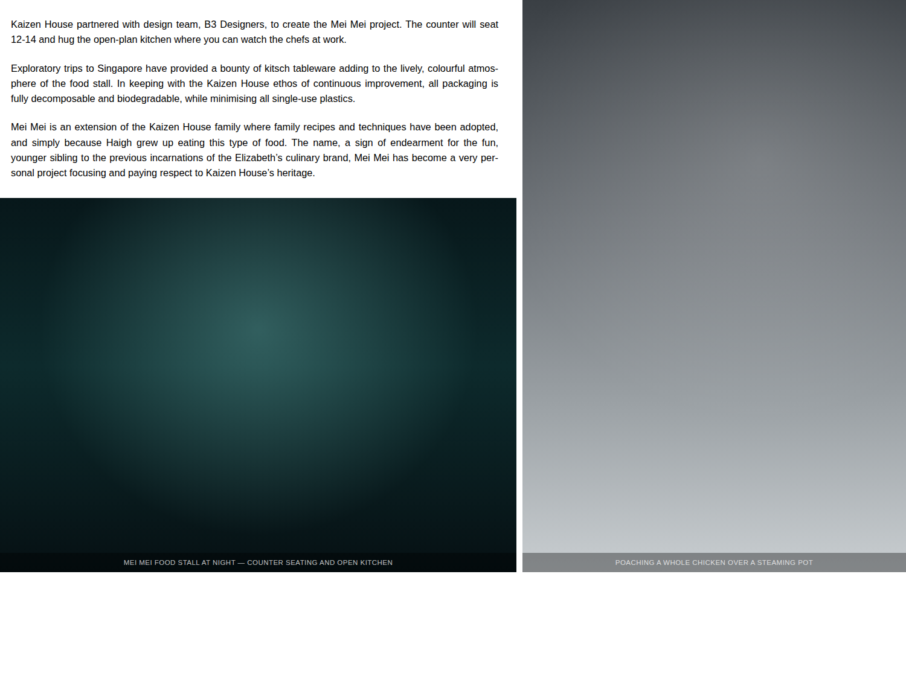Kaizen House partnered with design team, B3 Designers, to create the Mei Mei project. The counter will seat 12-14 and hug the open-plan kitchen where you can watch the chefs at work.
Exploratory trips to Singapore have provided a bounty of kitsch tableware adding to the lively, colourful atmosphere of the food stall. In keeping with the Kaizen House ethos of continuous improvement, all packaging is fully decomposable and biodegradable, while minimising all single-use plastics.
Mei Mei is an extension of the Kaizen House family where family recipes and techniques have been adopted, and simply because Haigh grew up eating this type of food. The name, a sign of endearment for the fun, younger sibling to the previous incarnations of the Elizabeth’s culinary brand, Mei Mei has become a very personal project focusing and paying respect to Kaizen House’s heritage.
Mei Mei food stall at night — counter seating and open kitchen
Poaching a whole chicken over a steaming pot